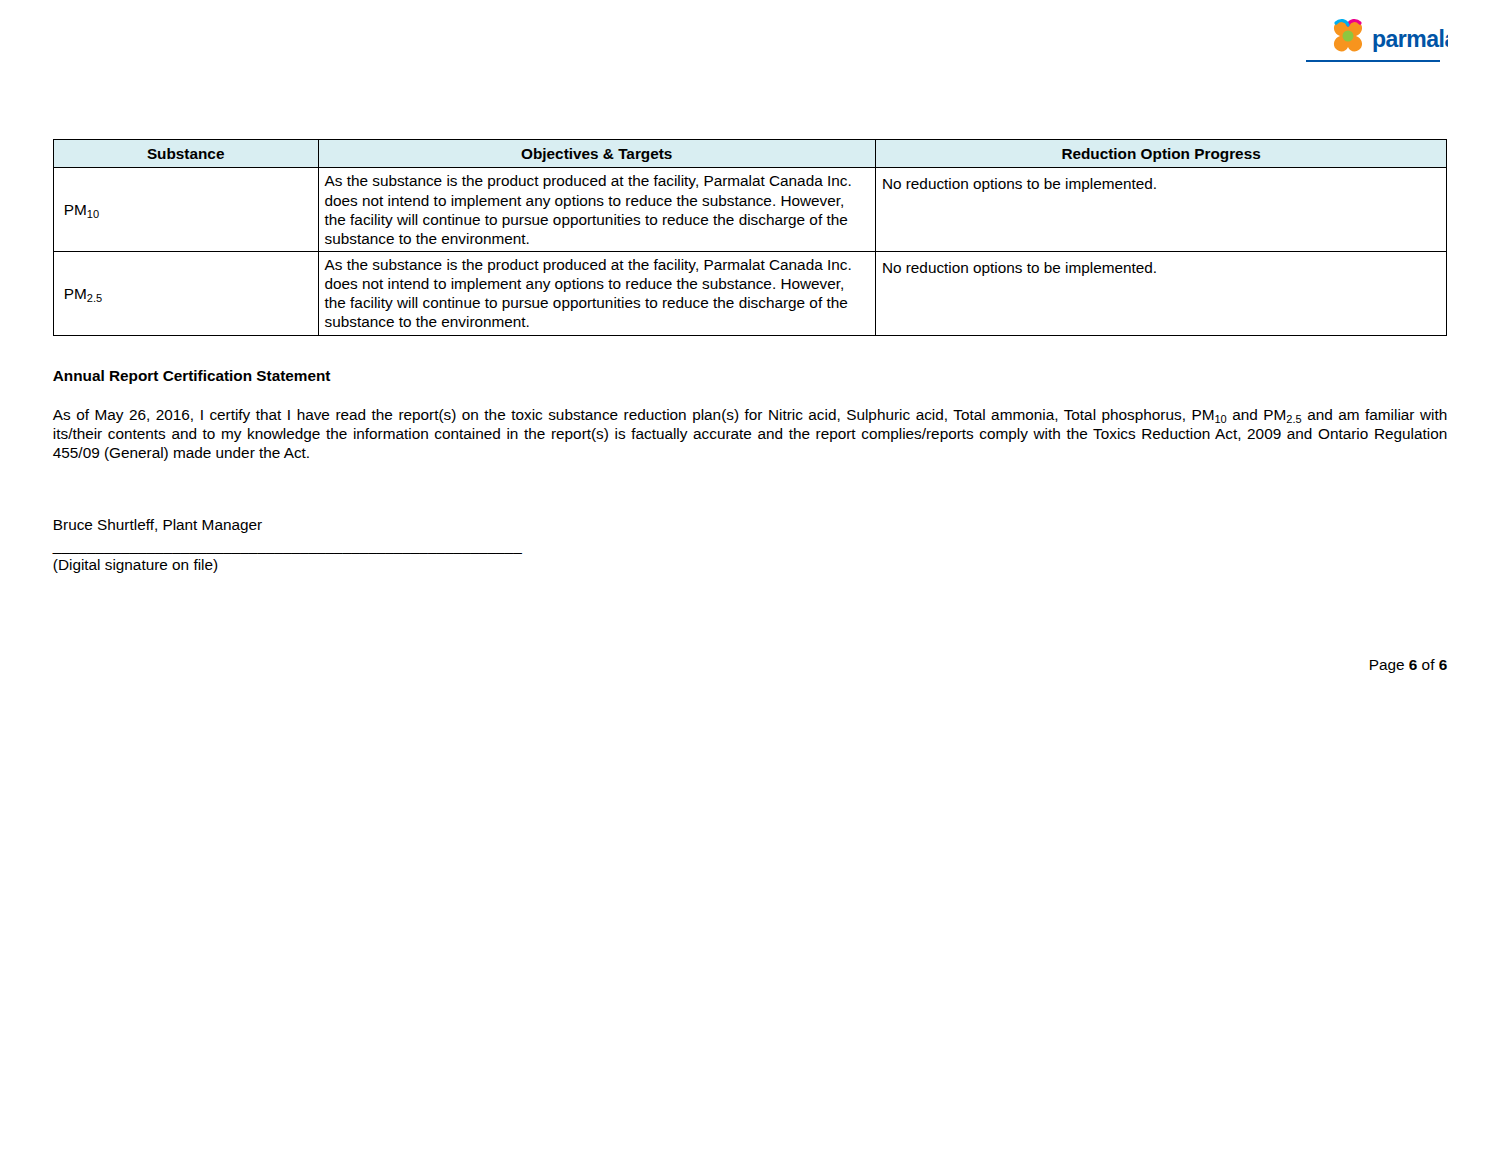parmalat
| Substance | Objectives & Targets | Reduction Option Progress |
| --- | --- | --- |
| PM 10 | As the substance is the product produced at the facility, Parmalat Canada Inc. does not intend to implement any options to reduce the substance. However, the facility will continue to pursue opportunities to reduce the discharge of the substance to the environment. | No reduction options to be implemented. |
| PM 2.5 | As the substance is the product produced at the facility, Parmalat Canada Inc. does not intend to implement any options to reduce the substance. However, the facility will continue to pursue opportunities to reduce the discharge of the substance to the environment. | No reduction options to be implemented. |
Annual Report Certification Statement
As of May 26, 2016, I certify that I have read the report(s) on the toxic substance reduction plan(s) for Nitric acid, Sulphuric acid, Total ammonia, Total phosphorus, PM10 and PM2.5 and am familiar with its/their contents and to my knowledge the information contained in the report(s) is factually accurate and the report complies/reports comply with the Toxics Reduction Act, 2009 and Ontario Regulation 455/09 (General) made under the Act.
Bruce Shurtleff, Plant Manager
_______________________________________________________
(Digital signature on file)
Page 6 of 6